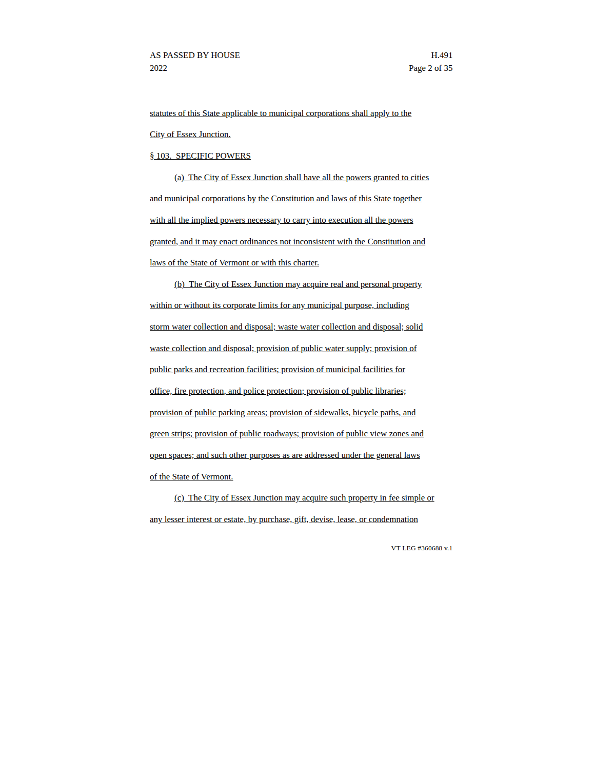AS PASSED BY HOUSE
2022
H.491
Page 2 of 35
statutes of this State applicable to municipal corporations shall apply to the
City of Essex Junction.
§ 103. SPECIFIC POWERS
(a) The City of Essex Junction shall have all the powers granted to cities
and municipal corporations by the Constitution and laws of this State together
with all the implied powers necessary to carry into execution all the powers
granted, and it may enact ordinances not inconsistent with the Constitution and
laws of the State of Vermont or with this charter.
(b) The City of Essex Junction may acquire real and personal property
within or without its corporate limits for any municipal purpose, including
storm water collection and disposal; waste water collection and disposal; solid
waste collection and disposal; provision of public water supply; provision of
public parks and recreation facilities; provision of municipal facilities for
office, fire protection, and police protection; provision of public libraries;
provision of public parking areas; provision of sidewalks, bicycle paths, and
green strips; provision of public roadways; provision of public view zones and
open spaces; and such other purposes as are addressed under the general laws
of the State of Vermont.
(c) The City of Essex Junction may acquire such property in fee simple or
any lesser interest or estate, by purchase, gift, devise, lease, or condemnation
VT LEG #360688 v.1